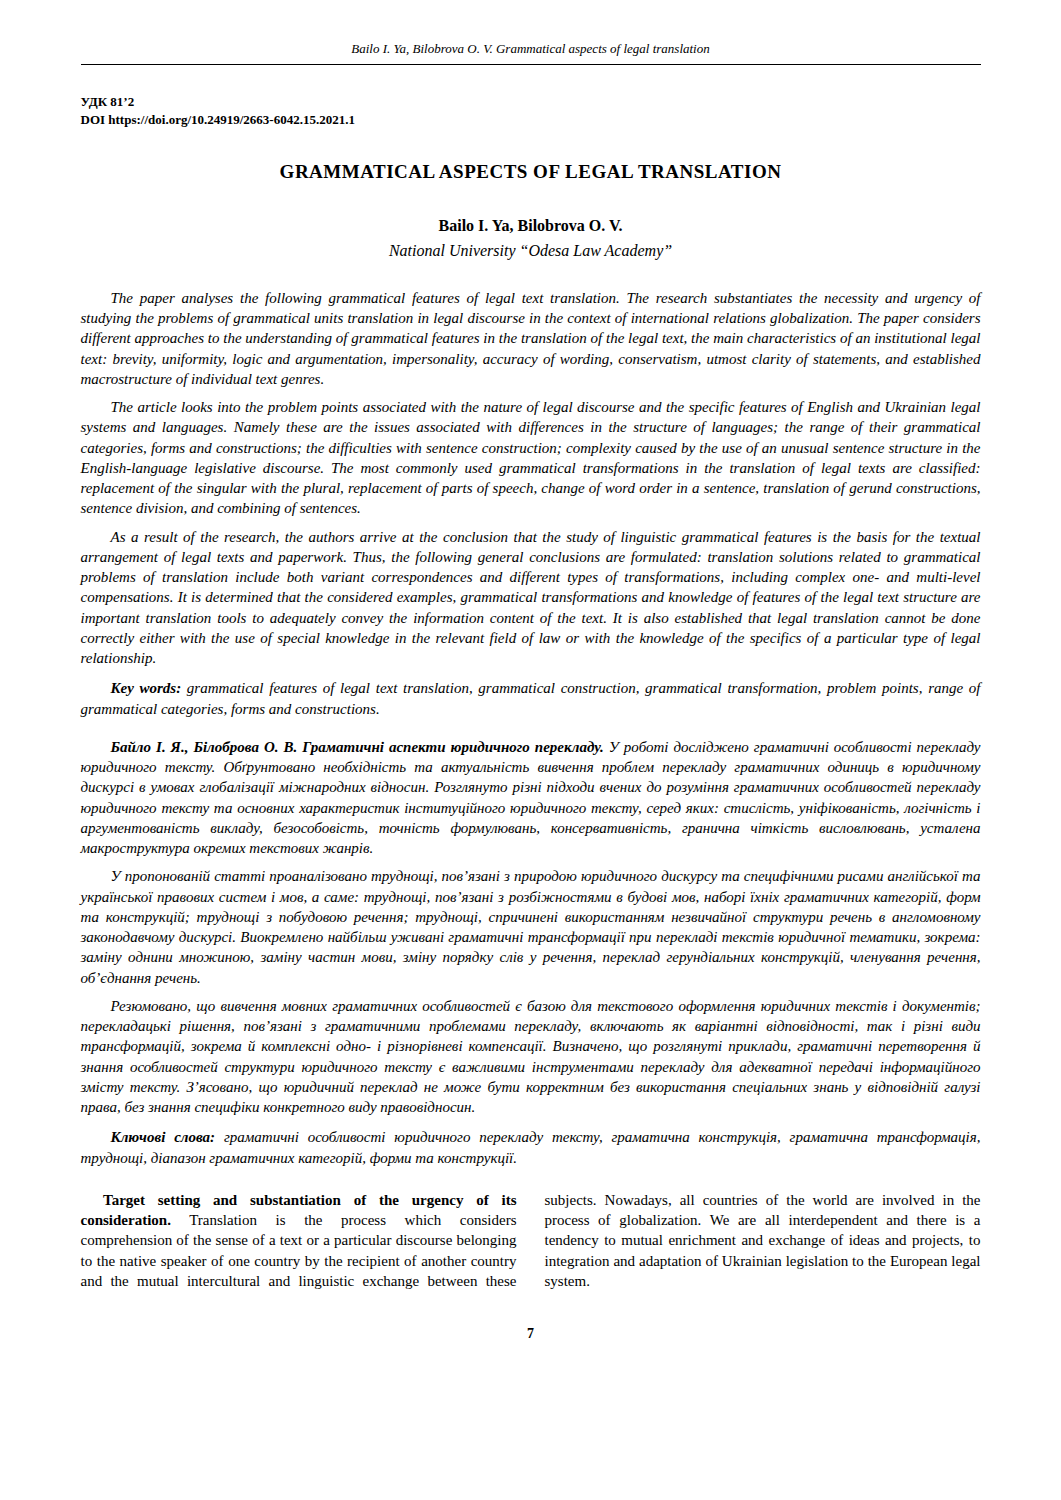Bailo I. Ya, Bilobrova O. V. Grammatical aspects of legal translation
УДК 81’2
DOI https://doi.org/10.24919/2663-6042.15.2021.1
GRAMMATICAL ASPECTS OF LEGAL TRANSLATION
Bailo I. Ya, Bilobrova O. V.
National University “Odesa Law Academy”
The paper analyses the following grammatical features of legal text translation. The research substantiates the necessity and urgency of studying the problems of grammatical units translation in legal discourse in the context of international relations globalization. The paper considers different approaches to the understanding of grammatical features in the translation of the legal text, the main characteristics of an institutional legal text: brevity, uniformity, logic and argumentation, impersonality, accuracy of wording, conservatism, utmost clarity of statements, and established macrostructure of individual text genres.
The article looks into the problem points associated with the nature of legal discourse and the specific features of English and Ukrainian legal systems and languages. Namely these are the issues associated with differences in the structure of languages; the range of their grammatical categories, forms and constructions; the difficulties with sentence construction; complexity caused by the use of an unusual sentence structure in the English-language legislative discourse. The most commonly used grammatical transformations in the translation of legal texts are classified: replacement of the singular with the plural, replacement of parts of speech, change of word order in a sentence, translation of gerund constructions, sentence division, and combining of sentences.
As a result of the research, the authors arrive at the conclusion that the study of linguistic grammatical features is the basis for the textual arrangement of legal texts and paperwork. Thus, the following general conclusions are formulated: translation solutions related to grammatical problems of translation include both variant correspondences and different types of transformations, including complex one- and multi-level compensations. It is determined that the considered examples, grammatical transformations and knowledge of features of the legal text structure are important translation tools to adequately convey the information content of the text. It is also established that legal translation cannot be done correctly either with the use of special knowledge in the relevant field of law or with the knowledge of the specifics of a particular type of legal relationship.
Key words: grammatical features of legal text translation, grammatical construction, grammatical transformation, problem points, range of grammatical categories, forms and constructions.
Байло І. Я., Білоброва О. В. Граматичні аспекти юридичного перекладу. У роботі досліджено граматичні особливості перекладу юридичного тексту. Обґрунтовано необхідність та актуальність вивчення проблем перекладу граматичних одиниць в юридичному дискурсі в умовах глобалізації міжнародних відносин. Розглянуто різні підходи вчених до розуміння граматичних особливостей перекладу юридичного тексту та основних характеристик інституційного юридичного тексту, серед яких: стислість, уніфікованість, логічність і аргументованість викладу, безособовість, точність формулювань, консервативність, гранична чіткість висловлювань, усталена макроструктура окремих текстових жанрів.
У пропонованій статті проаналізовано труднощі, пов’язані з природою юридичного дискурсу та специфічними рисами англійської та української правових систем і мов, а саме: труднощі, пов’язані з розбіжностями в будові мов, наборі їхніх граматичних категорій, форм та конструкцій; труднощі з побудовою речення; труднощі, спричинені використанням незвичайної структури речень в англомовному законодавчому дискурсі. Виокремлено найбільш уживані граматичні трансформації при перекладі текстів юридичної тематики, зокрема: заміну однини множиною, заміну частин мови, зміну порядку слів у речення, переклад герундіальних конструкцій, членування речення, об’єднання речень.
Резюмовано, що вивчення мовних граматичних особливостей є базою для текстового оформлення юридичних текстів і документів; перекладацькі рішення, пов’язані з граматичними проблемами перекладу, включають як варіантні відповідності, так і різні види трансформацій, зокрема й комплексні одно- і різнорівневі компенсації. Визначено, що розглянуті приклади, граматичні перетворення й знання особливостей структури юридичного тексту є важливими інструментами перекладу для адекватної передачі інформаційного змісту тексту. З’ясовано, що юридичний переклад не може бути корректним без використання спеціальних знань у відповідній галузі права, без знання специфіки конкретного виду правовідносин.
Ключові слова: граматичні особливості юридичного перекладу тексту, граматична конструкція, граматична трансформація, труднощі, діапазон граматичних категорій, форми та конструкції.
Target setting and substantiation of the urgency of its consideration. Translation is the process which considers comprehension of the sense of a text or a particular discourse belonging to the native speaker of one country by the recipient of another country and the mutual intercultural and linguistic exchange between these subjects. Nowadays, all countries of the world are involved in the process of globalization. We are all interdependent and there is a tendency to mutual enrichment and exchange of ideas and projects, to integration and adaptation of Ukrainian legislation to the European legal system.
7